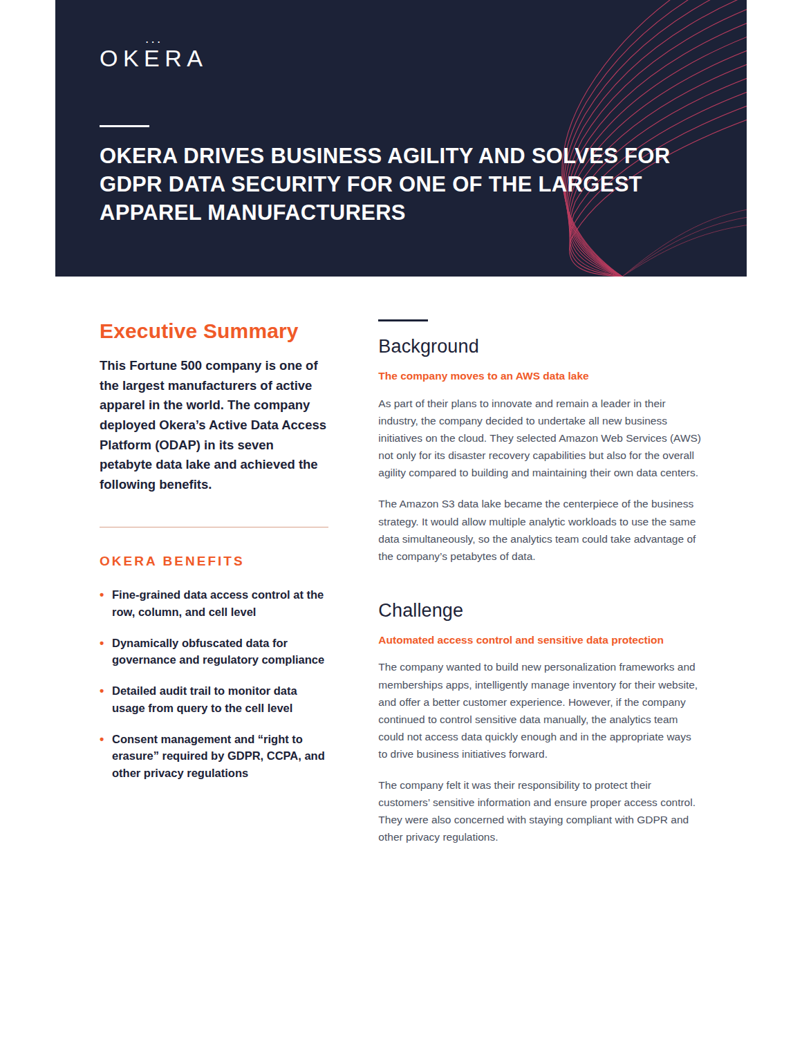OKERA
Okera drives business agility and solves for GDPR data security for one of the largest apparel manufacturers
Executive Summary
This Fortune 500 company is one of the largest manufacturers of active apparel in the world. The company deployed Okera’s Active Data Access Platform (ODAP) in its seven petabyte data lake and achieved the following benefits.
Okera Benefits
Fine-grained data access control at the row, column, and cell level
Dynamically obfuscated data for governance and regulatory compliance
Detailed audit trail to monitor data usage from query to the cell level
Consent management and “right to erasure” required by GDPR, CCPA, and other privacy regulations
Background
The company moves to an AWS data lake
As part of their plans to innovate and remain a leader in their industry, the company decided to undertake all new business initiatives on the cloud. They selected Amazon Web Services (AWS) not only for its disaster recovery capabilities but also for the overall agility compared to building and maintaining their own data centers.
The Amazon S3 data lake became the centerpiece of the business strategy. It would allow multiple analytic workloads to use the same data simultaneously, so the analytics team could take advantage of the company’s petabytes of data.
Challenge
Automated access control and sensitive data protection
The company wanted to build new personalization frameworks and memberships apps, intelligently manage inventory for their website, and offer a better customer experience. However, if the company continued to control sensitive data manually, the analytics team could not access data quickly enough and in the appropriate ways to drive business initiatives forward.
The company felt it was their responsibility to protect their customers’ sensitive information and ensure proper access control. They were also concerned with staying compliant with GDPR and other privacy regulations.